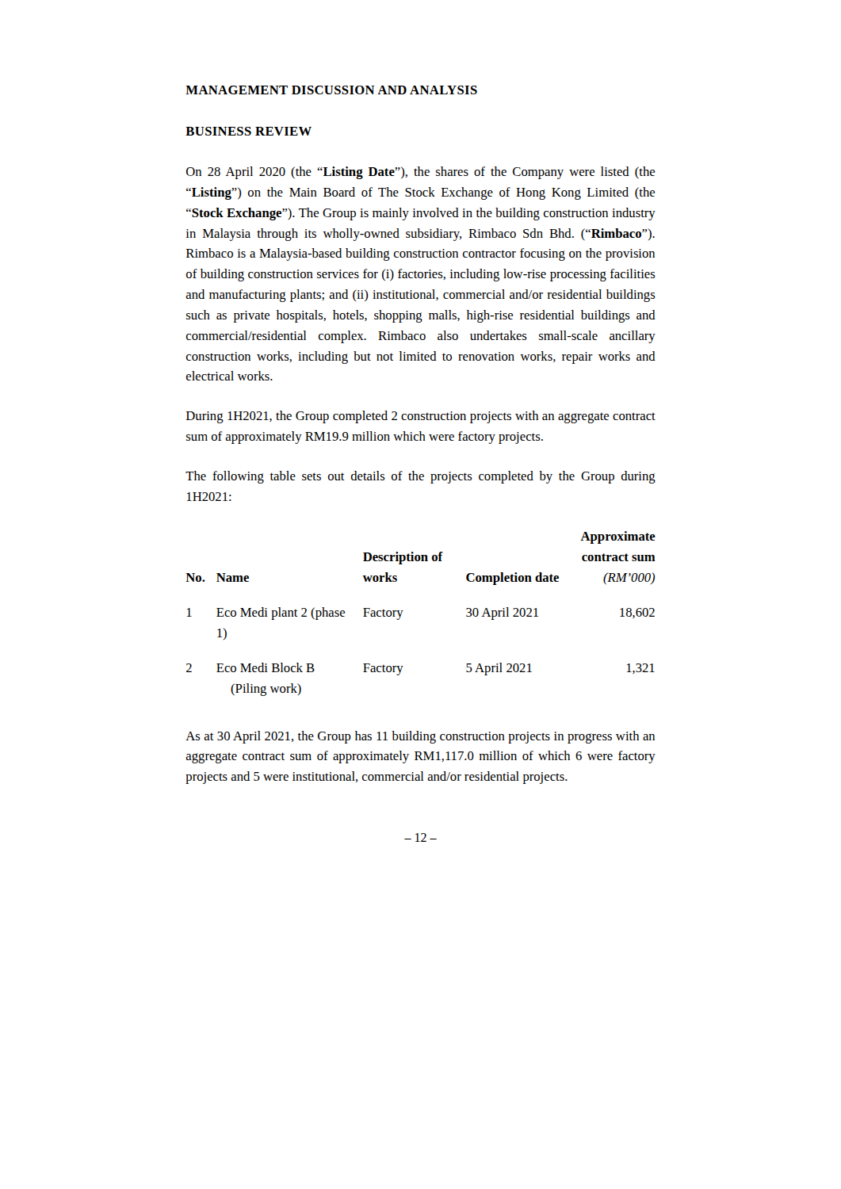MANAGEMENT DISCUSSION AND ANALYSIS
BUSINESS REVIEW
On 28 April 2020 (the “Listing Date”), the shares of the Company were listed (the “Listing”) on the Main Board of The Stock Exchange of Hong Kong Limited (the “Stock Exchange”). The Group is mainly involved in the building construction industry in Malaysia through its wholly-owned subsidiary, Rimbaco Sdn Bhd. (“Rimbaco”). Rimbaco is a Malaysia-based building construction contractor focusing on the provision of building construction services for (i) factories, including low-rise processing facilities and manufacturing plants; and (ii) institutional, commercial and/or residential buildings such as private hospitals, hotels, shopping malls, high-rise residential buildings and commercial/residential complex. Rimbaco also undertakes small-scale ancillary construction works, including but not limited to renovation works, repair works and electrical works.
During 1H2021, the Group completed 2 construction projects with an aggregate contract sum of approximately RM19.9 million which were factory projects.
The following table sets out details of the projects completed by the Group during 1H2021:
| No. | Name | Description of works | Completion date | Approximate contract sum (RM’000) |
| --- | --- | --- | --- | --- |
| 1 | Eco Medi plant 2 (phase 1) | Factory | 30 April 2021 | 18,602 |
| 2 | Eco Medi Block B (Piling work) | Factory | 5 April 2021 | 1,321 |
As at 30 April 2021, the Group has 11 building construction projects in progress with an aggregate contract sum of approximately RM1,117.0 million of which 6 were factory projects and 5 were institutional, commercial and/or residential projects.
– 12 –